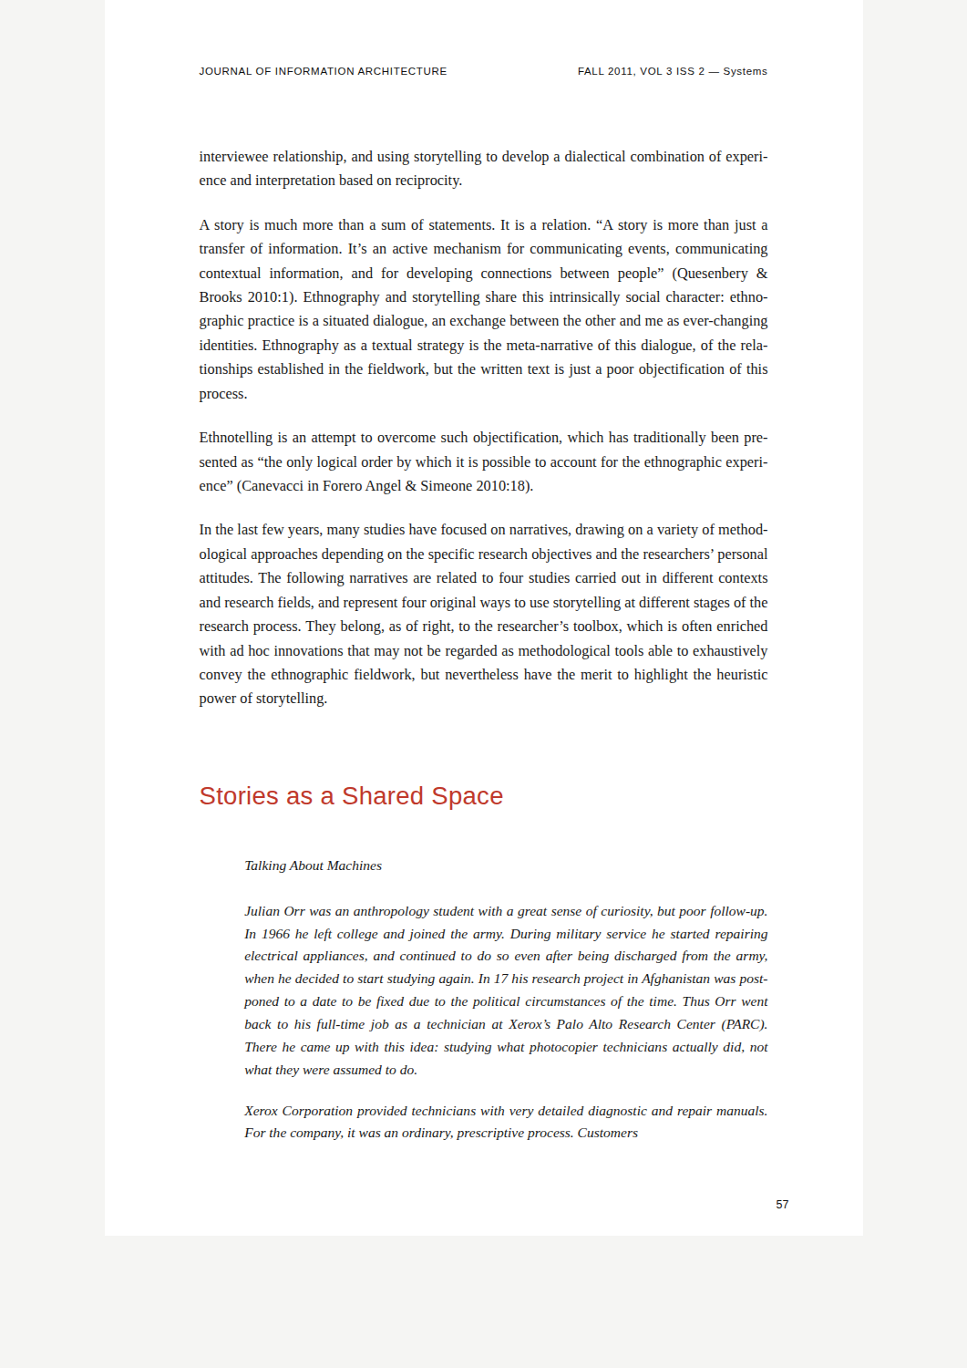Journal of Information Architecture Fall 2011, Vol 3 Iss 2 — Systems
interviewee relationship, and using storytelling to develop a dialectical combination of experience and interpretation based on reciprocity.
A story is much more than a sum of statements. It is a relation. “A story is more than just a transfer of information. It’s an active mechanism for communicating events, communicating contextual information, and for developing connections between people” (Quesenbery & Brooks 2010:1). Ethnography and storytelling share this intrinsically social character: ethnographic practice is a situated dialogue, an exchange between the other and me as ever-changing identities. Ethnography as a textual strategy is the meta-narrative of this dialogue, of the relationships established in the fieldwork, but the written text is just a poor objectification of this process.
Ethnotelling is an attempt to overcome such objectification, which has traditionally been presented as “the only logical order by which it is possible to account for the ethnographic experience” (Canevacci in Forero Angel & Simeone 2010:18).
In the last few years, many studies have focused on narratives, drawing on a variety of methodological approaches depending on the specific research objectives and the researchers’ personal attitudes. The following narratives are related to four studies carried out in different contexts and research fields, and represent four original ways to use storytelling at different stages of the research process. They belong, as of right, to the researcher’s toolbox, which is often enriched with ad hoc innovations that may not be regarded as methodological tools able to exhaustively convey the ethnographic fieldwork, but nevertheless have the merit to highlight the heuristic power of storytelling.
Stories as a Shared Space
Talking About Machines
Julian Orr was an anthropology student with a great sense of curiosity, but poor follow-up. In 1966 he left college and joined the army. During military service he started repairing electrical appliances, and continued to do so even after being discharged from the army, when he decided to start studying again. In 17 his research project in Afghanistan was postponed to a date to be fixed due to the political circumstances of the time. Thus Orr went back to his full-time job as a technician at Xerox’s Palo Alto Research Center (PARC). There he came up with this idea: studying what photocopier technicians actually did, not what they were assumed to do.
Xerox Corporation provided technicians with very detailed diagnostic and repair manuals. For the company, it was an ordinary, prescriptive process. Customers
57